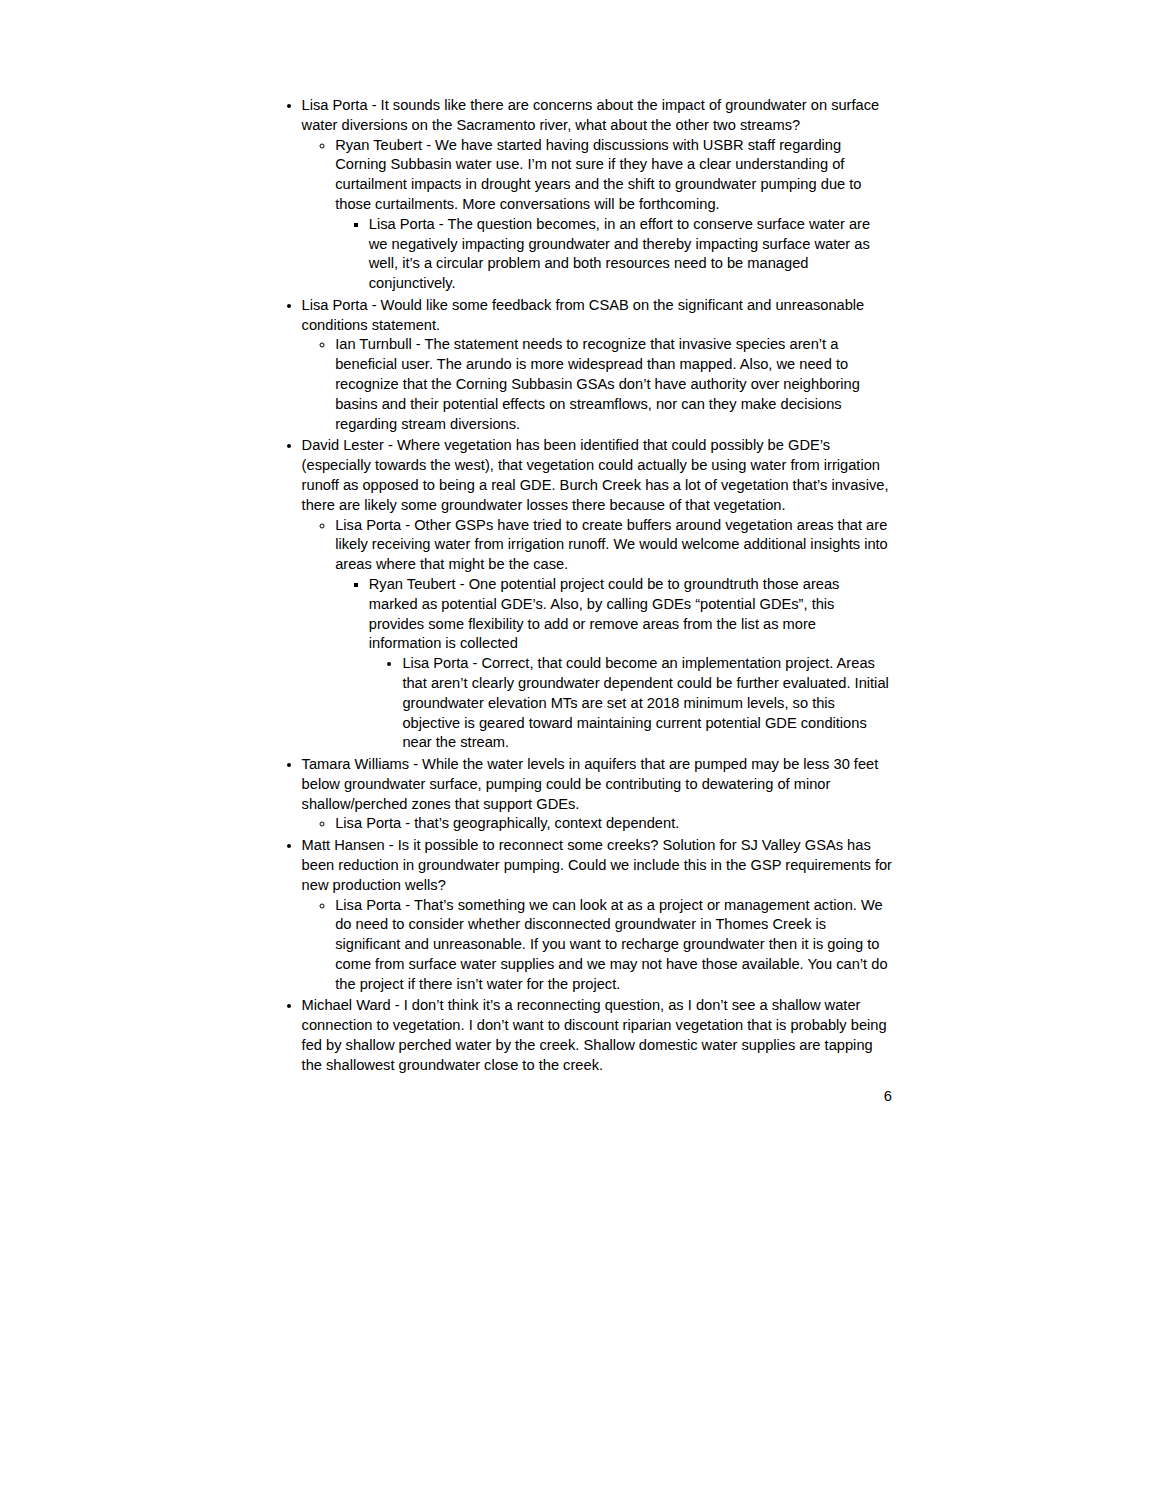Lisa Porta - It sounds like there are concerns about the impact of groundwater on surface water diversions on the Sacramento river, what about the other two streams?
Ryan Teubert - We have started having discussions with USBR staff regarding Corning Subbasin water use. I’m not sure if they have a clear understanding of curtailment impacts in drought years and the shift to groundwater pumping due to those curtailments. More conversations will be forthcoming.
Lisa Porta - The question becomes, in an effort to conserve surface water are we negatively impacting groundwater and thereby impacting surface water as well, it’s a circular problem and both resources need to be managed conjunctively.
Lisa Porta - Would like some feedback from CSAB on the significant and unreasonable conditions statement.
Ian Turnbull - The statement needs to recognize that invasive species aren’t a beneficial user. The arundo is more widespread than mapped. Also, we need to recognize that the Corning Subbasin GSAs don’t have authority over neighboring basins and their potential effects on streamflows, nor can they make decisions regarding stream diversions.
David Lester - Where vegetation has been identified that could possibly be GDE’s (especially towards the west), that vegetation could actually be using water from irrigation runoff as opposed to being a real GDE. Burch Creek has a lot of vegetation that’s invasive, there are likely some groundwater losses there because of that vegetation.
Lisa Porta - Other GSPs have tried to create buffers around vegetation areas that are likely receiving water from irrigation runoff. We would welcome additional insights into areas where that might be the case.
Ryan Teubert - One potential project could be to groundtruth those areas marked as potential GDE’s. Also, by calling GDEs “potential GDEs”, this provides some flexibility to add or remove areas from the list as more information is collected
Lisa Porta - Correct, that could become an implementation project. Areas that aren’t clearly groundwater dependent could be further evaluated. Initial groundwater elevation MTs are set at 2018 minimum levels, so this objective is geared toward maintaining current potential GDE conditions near the stream.
Tamara Williams - While the water levels in aquifers that are pumped may be less 30 feet below groundwater surface, pumping could be contributing to dewatering of minor shallow/perched zones that support GDEs.
Lisa Porta - that’s geographically, context dependent.
Matt Hansen - Is it possible to reconnect some creeks? Solution for SJ Valley GSAs has been reduction in groundwater pumping. Could we include this in the GSP requirements for new production wells?
Lisa Porta - That’s something we can look at as a project or management action. We do need to consider whether disconnected groundwater in Thomes Creek is significant and unreasonable. If you want to recharge groundwater then it is going to come from surface water supplies and we may not have those available. You can’t do the project if there isn’t water for the project.
Michael Ward - I don’t think it’s a reconnecting question, as I don’t see a shallow water connection to vegetation. I don’t want to discount riparian vegetation that is probably being fed by shallow perched water by the creek. Shallow domestic water supplies are tapping the shallowest groundwater close to the creek.
6